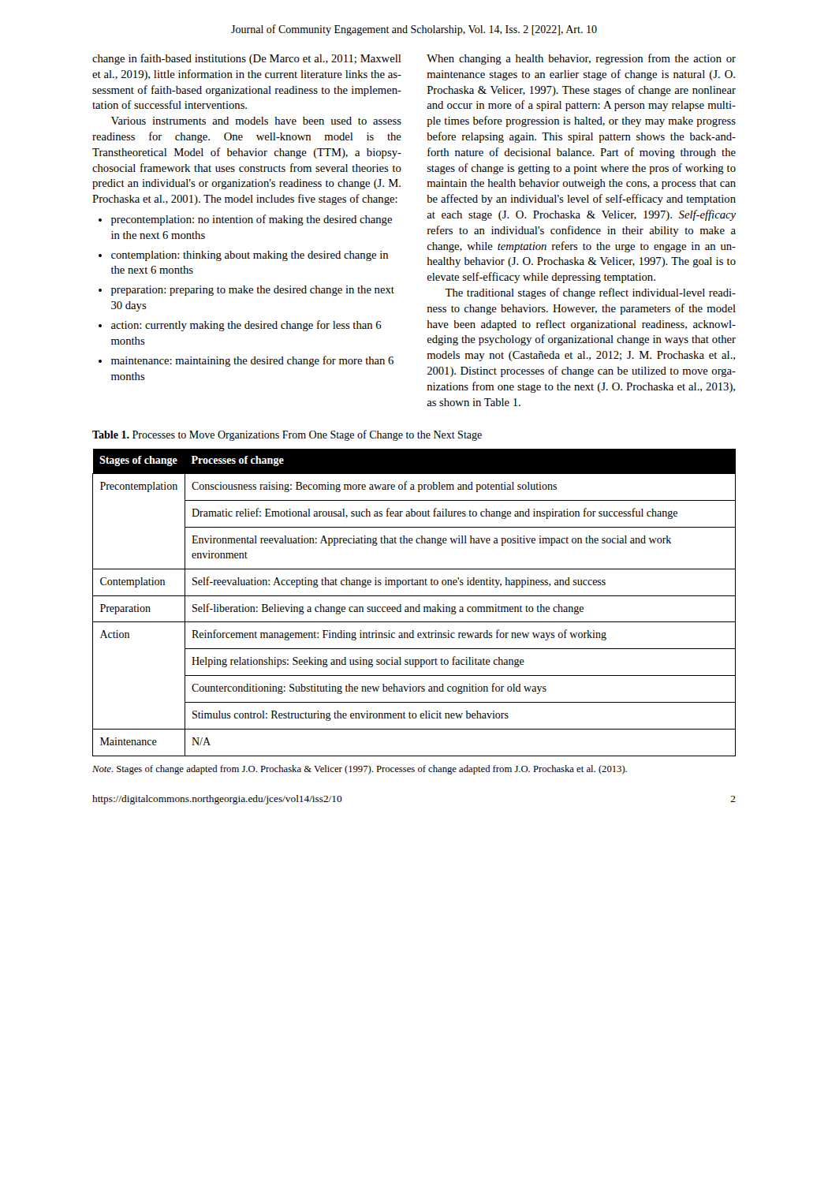Journal of Community Engagement and Scholarship, Vol. 14, Iss. 2 [2022], Art. 10
change in faith-based institutions (De Marco et al., 2011; Maxwell et al., 2019), little information in the current literature links the assessment of faith-based organizational readiness to the implementation of successful interventions.
Various instruments and models have been used to assess readiness for change. One well-known model is the Transtheoretical Model of behavior change (TTM), a biopsychosocial framework that uses constructs from several theories to predict an individual's or organization's readiness to change (J. M. Prochaska et al., 2001). The model includes five stages of change:
precontemplation: no intention of making the desired change in the next 6 months
contemplation: thinking about making the desired change in the next 6 months
preparation: preparing to make the desired change in the next 30 days
action: currently making the desired change for less than 6 months
maintenance: maintaining the desired change for more than 6 months
When changing a health behavior, regression from the action or maintenance stages to an earlier stage of change is natural (J. O. Prochaska & Velicer, 1997). These stages of change are nonlinear and occur in more of a spiral pattern: A person may relapse multiple times before progression is halted, or they may make progress before relapsing again. This spiral pattern shows the back-and-forth nature of decisional balance. Part of moving through the stages of change is getting to a point where the pros of working to maintain the health behavior outweigh the cons, a process that can be affected by an individual's level of self-efficacy and temptation at each stage (J. O. Prochaska & Velicer, 1997). Self-efficacy refers to an individual's confidence in their ability to make a change, while temptation refers to the urge to engage in an unhealthy behavior (J. O. Prochaska & Velicer, 1997). The goal is to elevate self-efficacy while depressing temptation.
The traditional stages of change reflect individual-level readiness to change behaviors. However, the parameters of the model have been adapted to reflect organizational readiness, acknowledging the psychology of organizational change in ways that other models may not (Castañeda et al., 2012; J. M. Prochaska et al., 2001). Distinct processes of change can be utilized to move organizations from one stage to the next (J. O. Prochaska et al., 2013), as shown in Table 1.
Table 1. Processes to Move Organizations From One Stage of Change to the Next Stage
| Stages of change | Processes of change |
| --- | --- |
| Precontemplation | Consciousness raising: Becoming more aware of a problem and potential solutions |
| Dramatic relief: Emotional arousal, such as fear about failures to change and inspiration for successful change |
| Environmental reevaluation: Appreciating that the change will have a positive impact on the social and work environment |
| Contemplation | Self-reevaluation: Accepting that change is important to one's identity, happiness, and success |
| Preparation | Self-liberation: Believing a change can succeed and making a commitment to the change |
| Action | Reinforcement management: Finding intrinsic and extrinsic rewards for new ways of working |
| Helping relationships: Seeking and using social support to facilitate change |
| Counterconditioning: Substituting the new behaviors and cognition for old ways |
| Stimulus control: Restructuring the environment to elicit new behaviors |
| Maintenance | N/A |
Note. Stages of change adapted from J.O. Prochaska & Velicer (1997). Processes of change adapted from J.O. Prochaska et al. (2013).
https://digitalcommons.northgeorgia.edu/jces/vol14/iss2/10
2